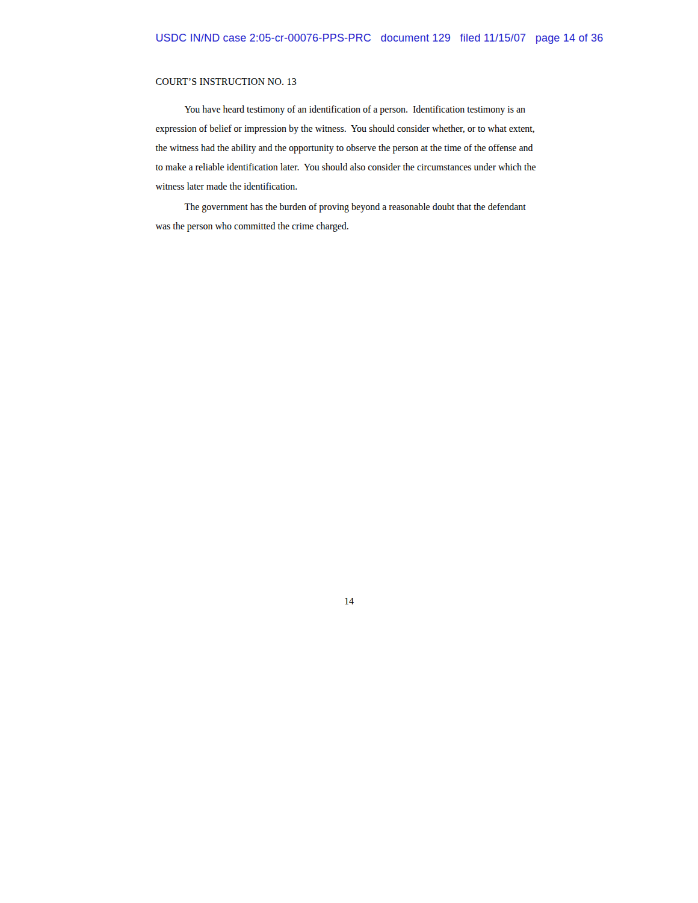USDC IN/ND case 2:05-cr-00076-PPS-PRC document 129 filed 11/15/07 page 14 of 36
COURT’S INSTRUCTION NO. 13
You have heard testimony of an identification of a person. Identification testimony is an expression of belief or impression by the witness. You should consider whether, or to what extent, the witness had the ability and the opportunity to observe the person at the time of the offense and to make a reliable identification later. You should also consider the circumstances under which the witness later made the identification.
The government has the burden of proving beyond a reasonable doubt that the defendant was the person who committed the crime charged.
14